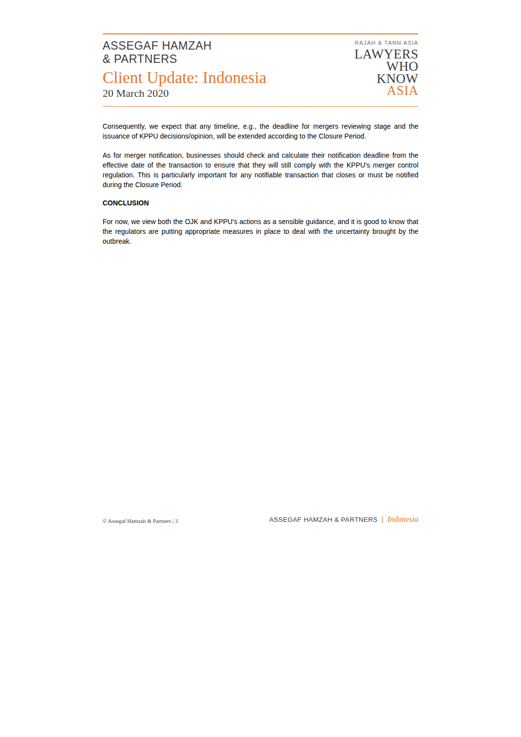ASSEGAF HAMZAH
& PARTNERS
Client Update: Indonesia
20 March 2020
RAJAH & TANN ASIA
LAWYERS
WHO
KNOW
ASIA
Consequently, we expect that any timeline, e.g., the deadline for mergers reviewing stage and the issuance of KPPU decisions/opinion, will be extended according to the Closure Period.
As for merger notification, businesses should check and calculate their notification deadline from the effective date of the transaction to ensure that they will still comply with the KPPU's merger control regulation. This is particularly important for any notifiable transaction that closes or must be notified during the Closure Period.
CONCLUSION
For now, we view both the OJK and KPPU's actions as a sensible guidance, and it is good to know that the regulators are putting appropriate measures in place to deal with the uncertainty brought by the outbreak.
© Assegaf Hamzah & Partners | 3
ASSEGAF HAMZAH & PARTNERS | Indonesia